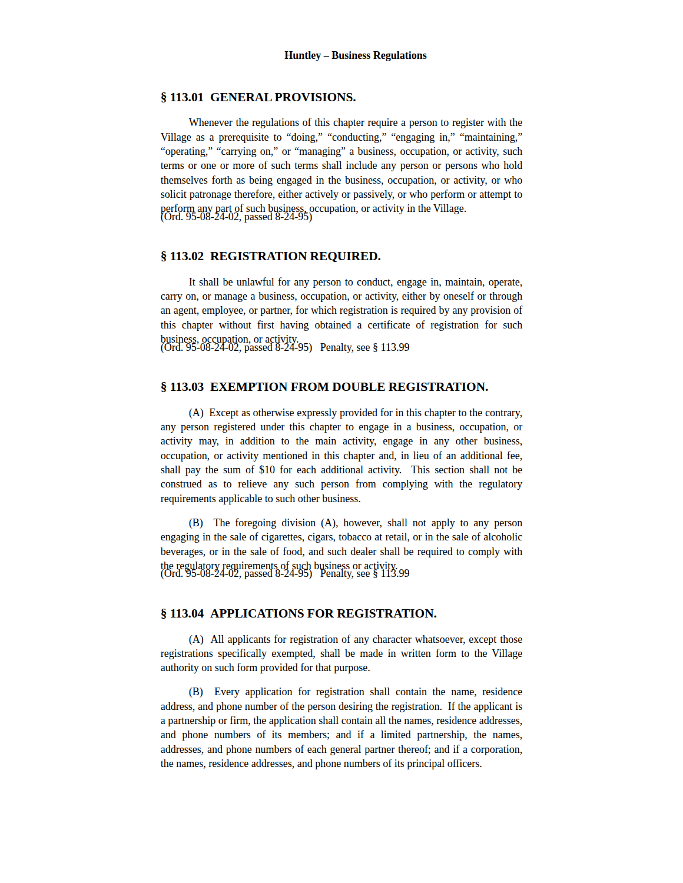Huntley – Business Regulations
§ 113.01 GENERAL PROVISIONS.
Whenever the regulations of this chapter require a person to register with the Village as a prerequisite to “doing,” “conducting,” “engaging in,” “maintaining,” “operating,” “carrying on,” or “managing” a business, occupation, or activity, such terms or one or more of such terms shall include any person or persons who hold themselves forth as being engaged in the business, occupation, or activity, or who solicit patronage therefore, either actively or passively, or who perform or attempt to perform any part of such business, occupation, or activity in the Village.
(Ord. 95-08-24-02, passed 8-24-95)
§ 113.02 REGISTRATION REQUIRED.
It shall be unlawful for any person to conduct, engage in, maintain, operate, carry on, or manage a business, occupation, or activity, either by oneself or through an agent, employee, or partner, for which registration is required by any provision of this chapter without first having obtained a certificate of registration for such business, occupation, or activity.
(Ord. 95-08-24-02, passed 8-24-95) Penalty, see § 113.99
§ 113.03 EXEMPTION FROM DOUBLE REGISTRATION.
(A) Except as otherwise expressly provided for in this chapter to the contrary, any person registered under this chapter to engage in a business, occupation, or activity may, in addition to the main activity, engage in any other business, occupation, or activity mentioned in this chapter and, in lieu of an additional fee, shall pay the sum of $10 for each additional activity. This section shall not be construed as to relieve any such person from complying with the regulatory requirements applicable to such other business.
(B) The foregoing division (A), however, shall not apply to any person engaging in the sale of cigarettes, cigars, tobacco at retail, or in the sale of alcoholic beverages, or in the sale of food, and such dealer shall be required to comply with the regulatory requirements of such business or activity.
(Ord. 95-08-24-02, passed 8-24-95) Penalty, see § 113.99
§ 113.04 APPLICATIONS FOR REGISTRATION.
(A) All applicants for registration of any character whatsoever, except those registrations specifically exempted, shall be made in written form to the Village authority on such form provided for that purpose.
(B) Every application for registration shall contain the name, residence address, and phone number of the person desiring the registration. If the applicant is a partnership or firm, the application shall contain all the names, residence addresses, and phone numbers of its members; and if a limited partnership, the names, addresses, and phone numbers of each general partner thereof; and if a corporation, the names, residence addresses, and phone numbers of its principal officers.